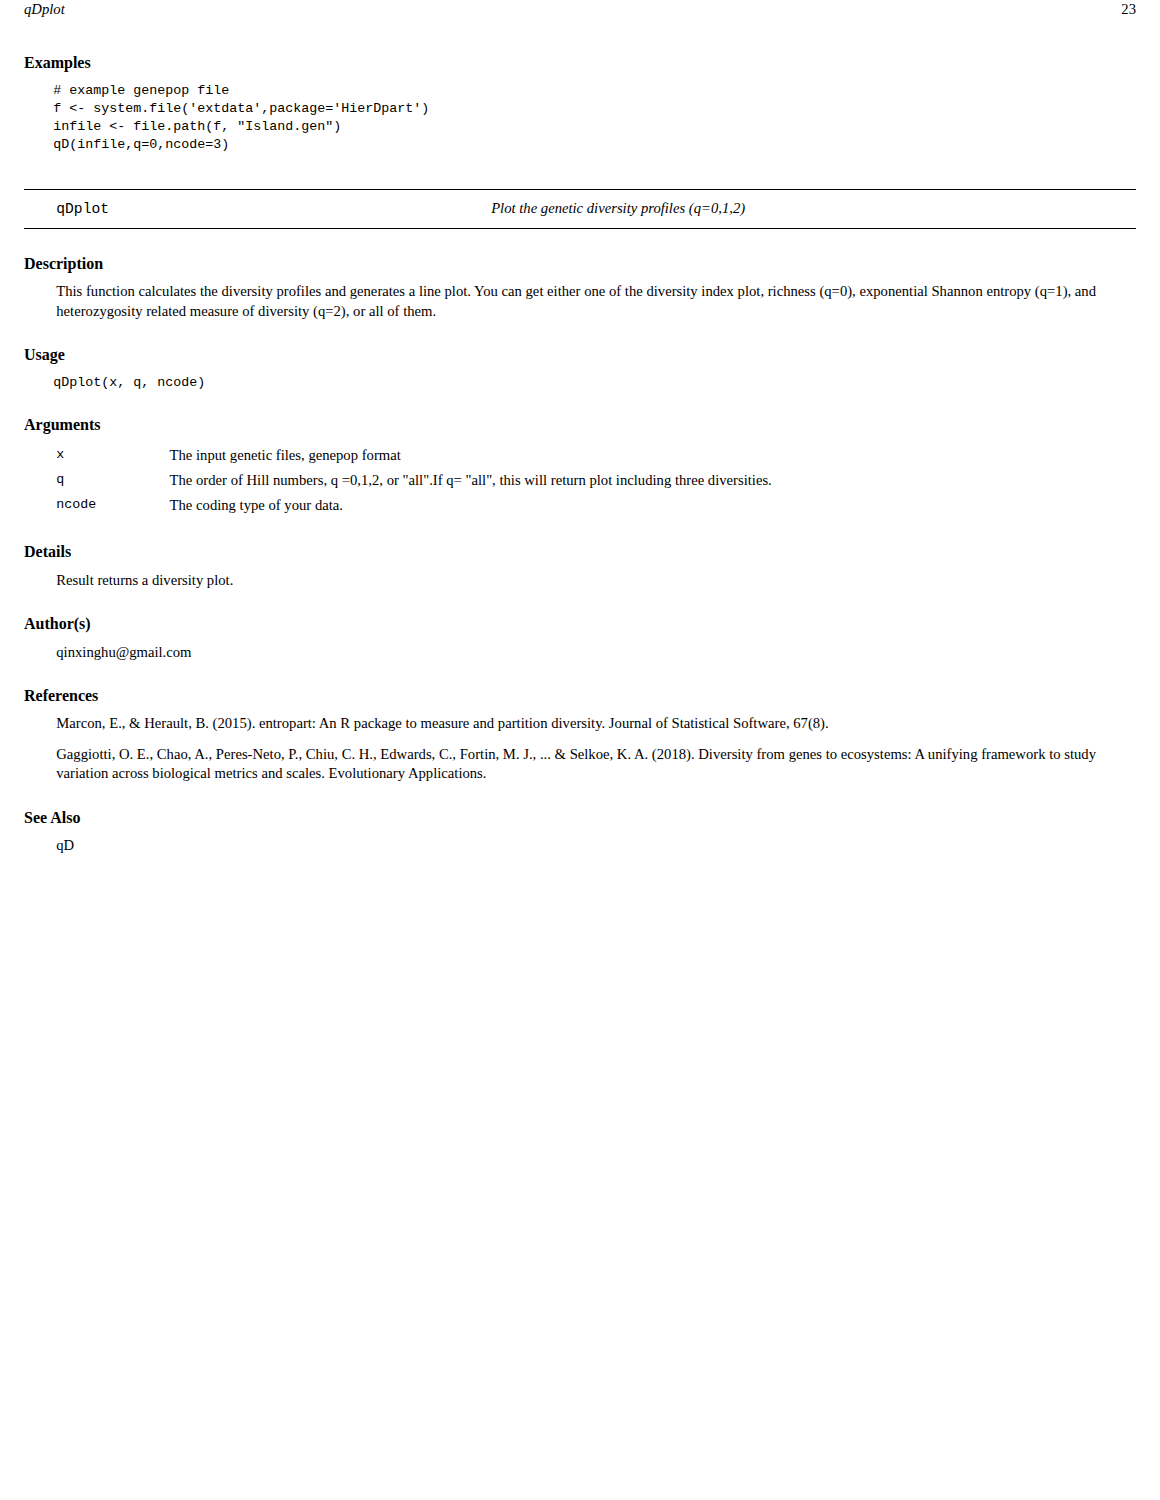qDplot 23
Examples
# example genepop file
f <- system.file('extdata',package='HierDpart')
infile <- file.path(f, "Island.gen")
qD(infile,q=0,ncode=3)
qDplot Plot the genetic diversity profiles (q=0,1,2)
Description
This function calculates the diversity profiles and generates a line plot. You can get either one of the diversity index plot, richness (q=0), exponential Shannon entropy (q=1), and heterozygosity related measure of diversity (q=2), or all of them.
Usage
qDplot(x, q, ncode)
Arguments
| x | The input genetic files, genepop format |
| q | The order of Hill numbers, q =0,1,2, or "all".If q= "all", this will return plot including three diversities. |
| ncode | The coding type of your data. |
Details
Result returns a diversity plot.
Author(s)
qinxinghu@gmail.com
References
Marcon, E., & Herault, B. (2015). entropart: An R package to measure and partition diversity. Journal of Statistical Software, 67(8).
Gaggiotti, O. E., Chao, A., Peres-Neto, P., Chiu, C. H., Edwards, C., Fortin, M. J., ... & Selkoe, K. A. (2018). Diversity from genes to ecosystems: A unifying framework to study variation across biological metrics and scales. Evolutionary Applications.
See Also
qD